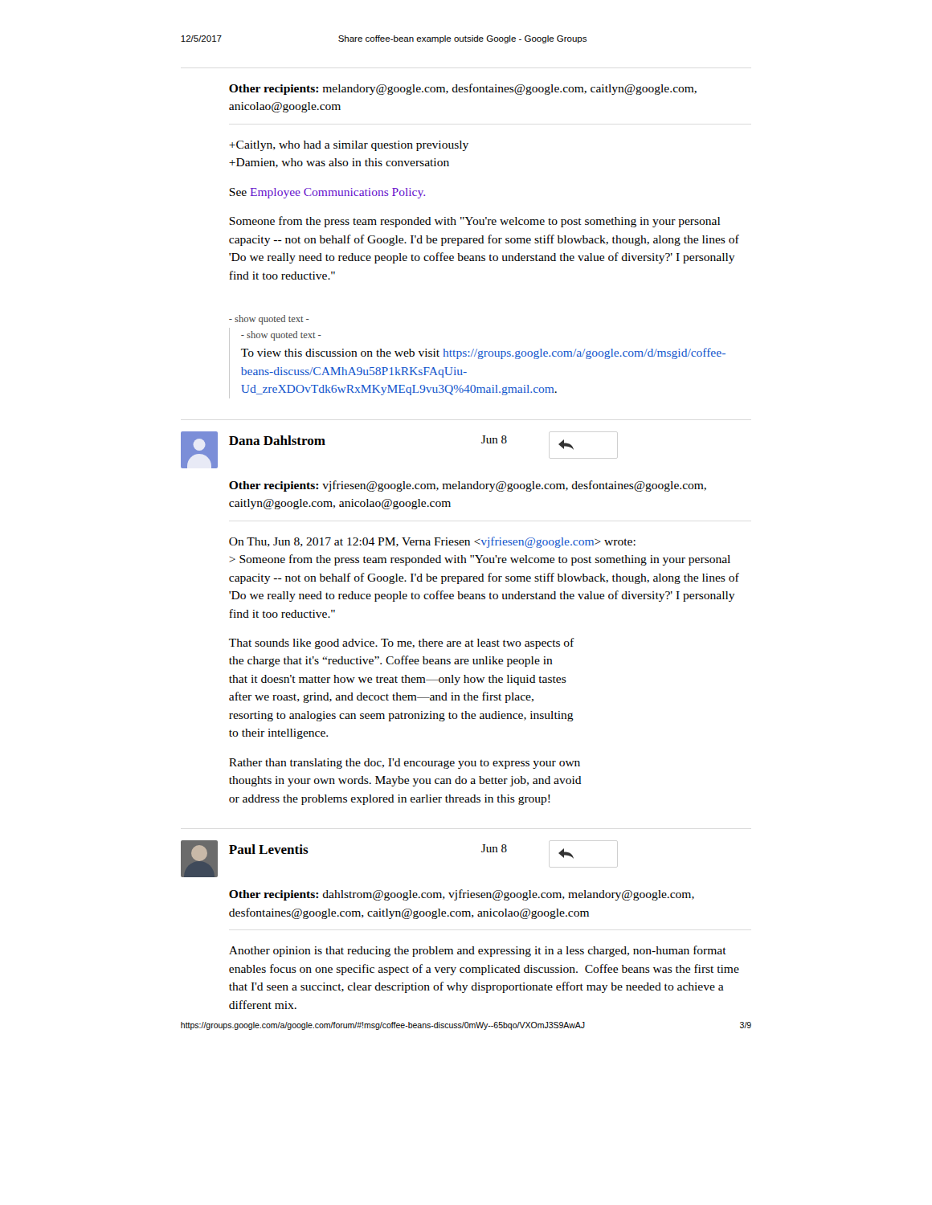12/5/2017 Share coffee-bean example outside Google - Google Groups
Other recipients: melandory@google.com, desfontaines@google.com, caitlyn@google.com, anicolao@google.com
+Caitlyn, who had a similar question previously
+Damien, who was also in this conversation
See Employee Communications Policy.
Someone from the press team responded with "You're welcome to post something in your personal capacity -- not on behalf of Google. I'd be prepared for some stiff blowback, though, along the lines of 'Do we really need to reduce people to coffee beans to understand the value of diversity?' I personally find it too reductive."
- show quoted text -
- show quoted text -
To view this discussion on the web visit https://groups.google.com/a/google.com/d/msgid/coffee-beans-discuss/CAMhA9u58P1kRKsFAqUiu-Ud_zreXDOvTdk6wRxMKyMEqL9vu3Q%40mail.gmail.com.
Dana Dahlstrom
Jun 8
Other recipients: vjfriesen@google.com, melandory@google.com, desfontaines@google.com, caitlyn@google.com, anicolao@google.com
On Thu, Jun 8, 2017 at 12:04 PM, Verna Friesen <vjfriesen@google.com> wrote:
> Someone from the press team responded with "You're welcome to post something in your personal capacity -- not on behalf of Google. I'd be prepared for some stiff blowback, though, along the lines of 'Do we really need to reduce people to coffee beans to understand the value of diversity?' I personally find it too reductive."
That sounds like good advice. To me, there are at least two aspects of
the charge that it's “reductive”. Coffee beans are unlike people in
that it doesn't matter how we treat them—only how the liquid tastes
after we roast, grind, and decoct them—and in the first place,
resorting to analogies can seem patronizing to the audience, insulting
to their intelligence.
Rather than translating the doc, I'd encourage you to express your own
thoughts in your own words. Maybe you can do a better job, and avoid
or address the problems explored in earlier threads in this group!
Paul Leventis
Jun 8
Other recipients: dahlstrom@google.com, vjfriesen@google.com, melandory@google.com, desfontaines@google.com, caitlyn@google.com, anicolao@google.com
Another opinion is that reducing the problem and expressing it in a less charged, non-human format enables focus on one specific aspect of a very complicated discussion. Coffee beans was the first time that I'd seen a succinct, clear description of why disproportionate effort may be needed to achieve a different mix.
https://groups.google.com/a/google.com/forum/#!msg/coffee-beans-discuss/0mWy--65bqo/VXOmJ3S9AwAJ 3/9